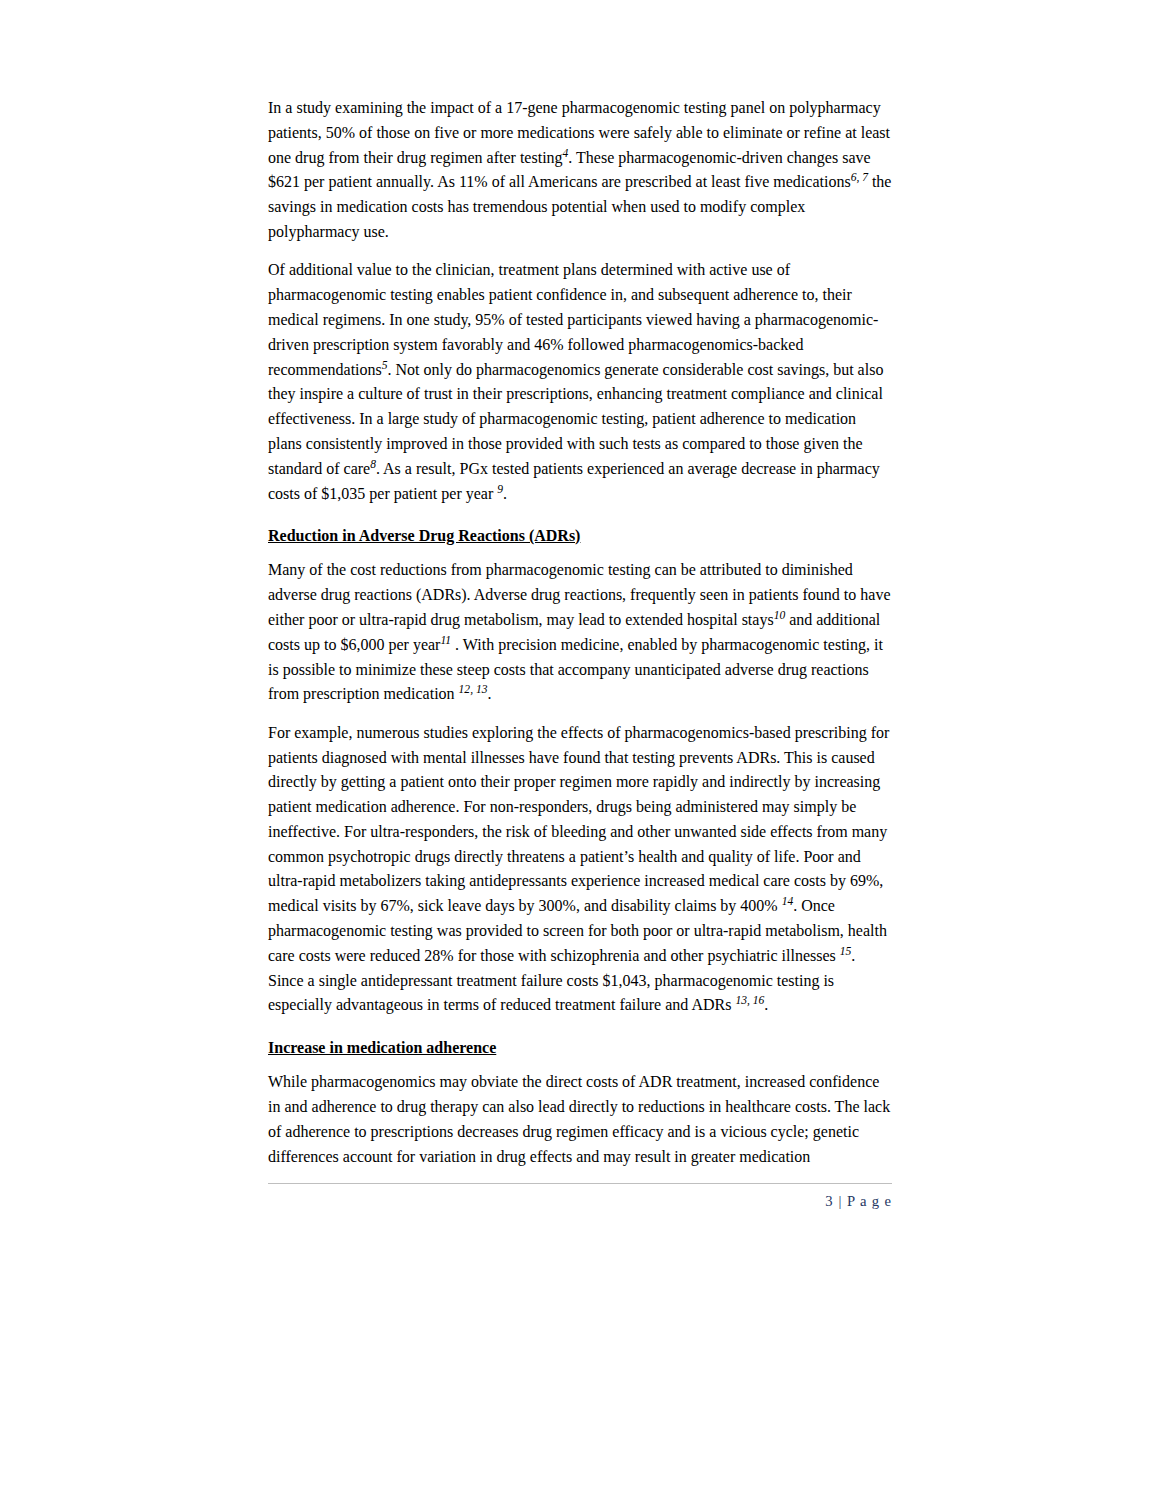In a study examining the impact of a 17-gene pharmacogenomic testing panel on polypharmacy patients, 50% of those on five or more medications were safely able to eliminate or refine at least one drug from their drug regimen after testing4. These pharmacogenomic-driven changes save $621 per patient annually. As 11% of all Americans are prescribed at least five medications6, 7 the savings in medication costs has tremendous potential when used to modify complex polypharmacy use.
Of additional value to the clinician, treatment plans determined with active use of pharmacogenomic testing enables patient confidence in, and subsequent adherence to, their medical regimens. In one study, 95% of tested participants viewed having a pharmacogenomic-driven prescription system favorably and 46% followed pharmacogenomics-backed recommendations5. Not only do pharmacogenomics generate considerable cost savings, but also they inspire a culture of trust in their prescriptions, enhancing treatment compliance and clinical effectiveness. In a large study of pharmacogenomic testing, patient adherence to medication plans consistently improved in those provided with such tests as compared to those given the standard of care8. As a result, PGx tested patients experienced an average decrease in pharmacy costs of $1,035 per patient per year 9.
Reduction in Adverse Drug Reactions (ADRs)
Many of the cost reductions from pharmacogenomic testing can be attributed to diminished adverse drug reactions (ADRs). Adverse drug reactions, frequently seen in patients found to have either poor or ultra-rapid drug metabolism, may lead to extended hospital stays10 and additional costs up to $6,000 per year11 . With precision medicine, enabled by pharmacogenomic testing, it is possible to minimize these steep costs that accompany unanticipated adverse drug reactions from prescription medication 12, 13.
For example, numerous studies exploring the effects of pharmacogenomics-based prescribing for patients diagnosed with mental illnesses have found that testing prevents ADRs. This is caused directly by getting a patient onto their proper regimen more rapidly and indirectly by increasing patient medication adherence. For non-responders, drugs being administered may simply be ineffective. For ultra-responders, the risk of bleeding and other unwanted side effects from many common psychotropic drugs directly threatens a patient’s health and quality of life. Poor and ultra-rapid metabolizers taking antidepressants experience increased medical care costs by 69%, medical visits by 67%, sick leave days by 300%, and disability claims by 400% 14. Once pharmacogenomic testing was provided to screen for both poor or ultra-rapid metabolism, health care costs were reduced 28% for those with schizophrenia and other psychiatric illnesses 15. Since a single antidepressant treatment failure costs $1,043, pharmacogenomic testing is especially advantageous in terms of reduced treatment failure and ADRs 13, 16.
Increase in medication adherence
While pharmacogenomics may obviate the direct costs of ADR treatment, increased confidence in and adherence to drug therapy can also lead directly to reductions in healthcare costs. The lack of adherence to prescriptions decreases drug regimen efficacy and is a vicious cycle; genetic differences account for variation in drug effects and may result in greater medication
3| P a g e